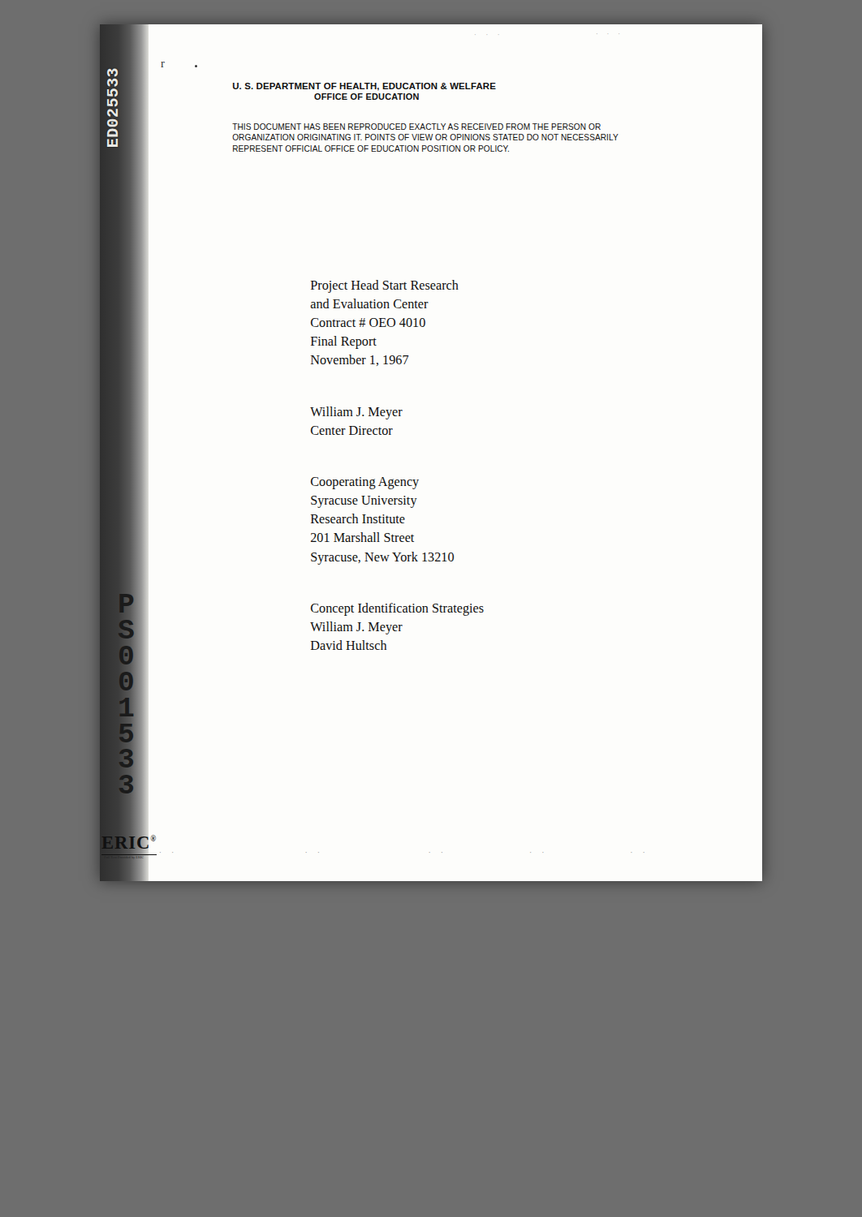ED025533
· · · · · ·
r
U. S. DEPARTMENT OF HEALTH, EDUCATION & WELFARE
OFFICE OF EDUCATION
THIS DOCUMENT HAS BEEN REPRODUCED EXACTLY AS RECEIVED FROM THE PERSON OR ORGANIZATION ORIGINATING IT. POINTS OF VIEW OR OPINIONS STATED DO NOT NECESSARILY REPRESENT OFFICIAL OFFICE OF EDUCATION POSITION OR POLICY.
Project Head Start Research
and Evaluation Center
Contract # OEO 4010
Final Report
November 1, 1967
William J. Meyer
Center Director
Cooperating Agency
Syracuse University
Research Institute
201 Marshall Street
Syracuse, New York 13210
Concept Identification Strategies
William J. Meyer
David Hultsch
P
S
0
0
1
5
3
3
ERIC®
Full Text Provided by ERIC
· · · · · · · · · ·